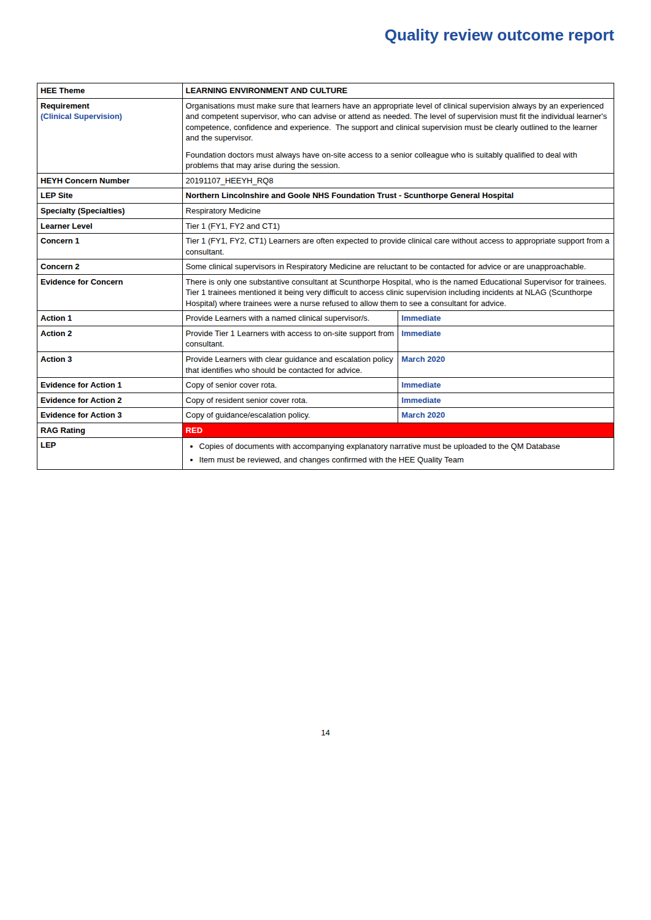Quality review outcome report
| HEE Theme | LEARNING ENVIRONMENT AND CULTURE |
| Requirement (Clinical Supervision) | Organisations must make sure that learners have an appropriate level of clinical supervision always by an experienced and competent supervisor, who can advise or attend as needed. The level of supervision must fit the individual learner's competence, confidence and experience. The support and clinical supervision must be clearly outlined to the learner and the supervisor. Foundation doctors must always have on-site access to a senior colleague who is suitably qualified to deal with problems that may arise during the session. |
| HEYH Concern Number | 20191107_HEEYH_RQ8 |
| LEP Site | Northern Lincolnshire and Goole NHS Foundation Trust - Scunthorpe General Hospital |
| Specialty (Specialties) | Respiratory Medicine |
| Learner Level | Tier 1 (FY1, FY2 and CT1) |
| Concern 1 | Tier 1 (FY1, FY2, CT1) Learners are often expected to provide clinical care without access to appropriate support from a consultant. |
| Concern 2 | Some clinical supervisors in Respiratory Medicine are reluctant to be contacted for advice or are unapproachable. |
| Evidence for Concern | There is only one substantive consultant at Scunthorpe Hospital, who is the named Educational Supervisor for trainees. Tier 1 trainees mentioned it being very difficult to access clinic supervision including incidents at NLAG (Scunthorpe Hospital) where trainees were a nurse refused to allow them to see a consultant for advice. |
| Action 1 | Provide Learners with a named clinical supervisor/s. | Immediate |
| Action 2 | Provide Tier 1 Learners with access to on-site support from consultant. | Immediate |
| Action 3 | Provide Learners with clear guidance and escalation policy that identifies who should be contacted for advice. | March 2020 |
| Evidence for Action 1 | Copy of senior cover rota. | Immediate |
| Evidence for Action 2 | Copy of resident senior cover rota. | Immediate |
| Evidence for Action 3 | Copy of guidance/escalation policy. | March 2020 |
| RAG Rating | RED |
| LEP | Copies of documents with accompanying explanatory narrative must be uploaded to the QM Database Item must be reviewed, and changes confirmed with the HEE Quality Team |
14